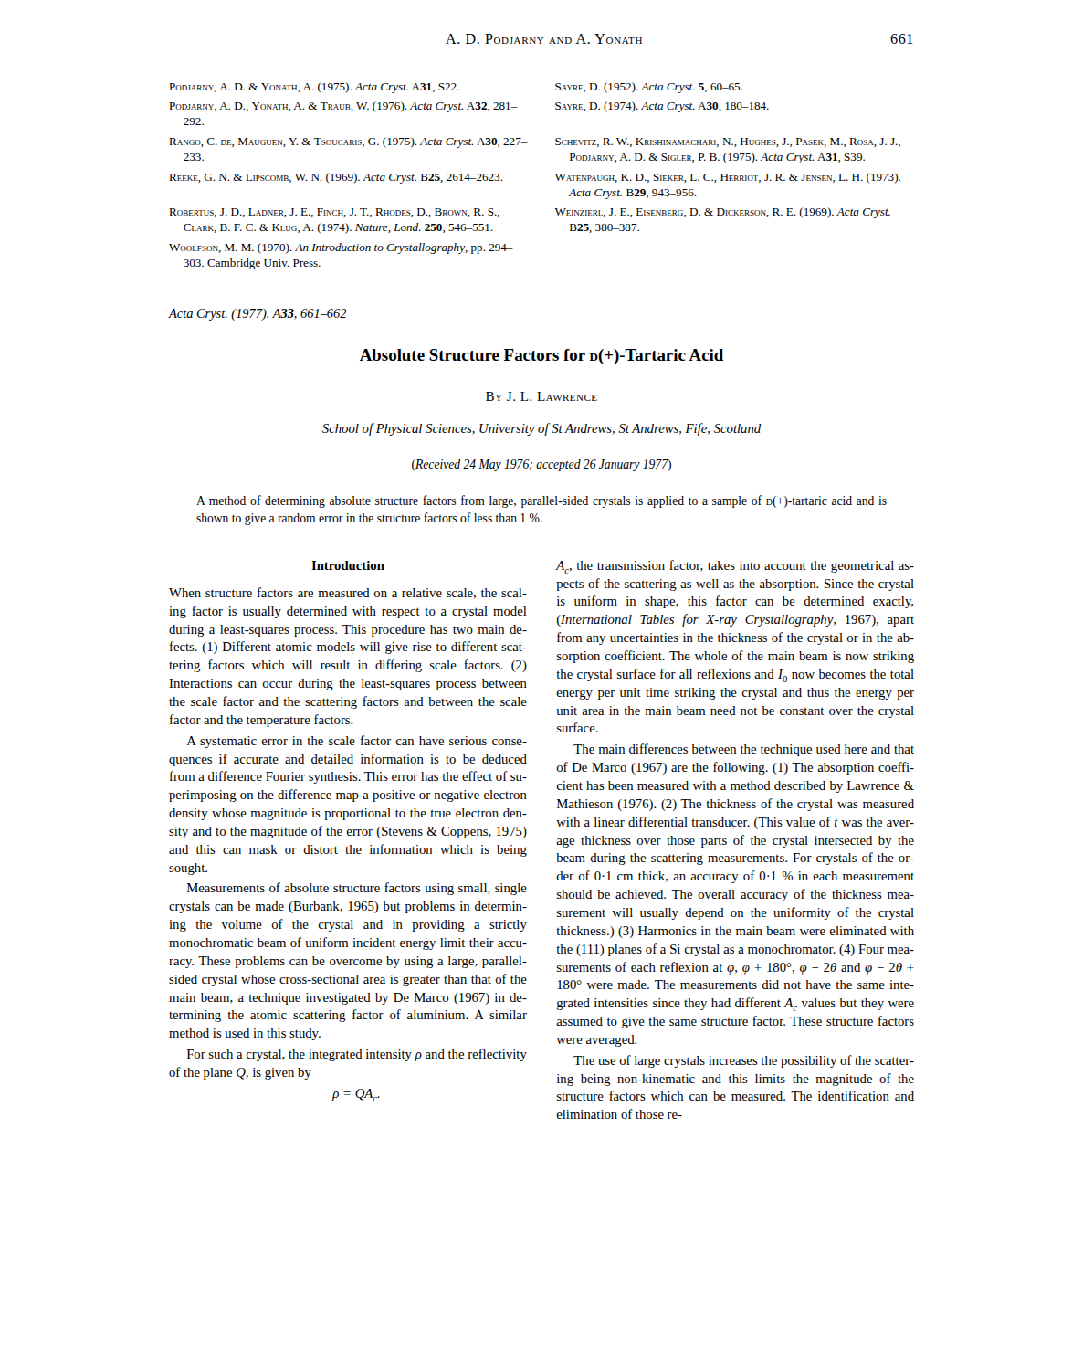A. D. Podjarny and A. Yonath 661
Podjarny, A. D. & Yonath, A. (1975). Acta Cryst. A31, S22.
Sayre, D. (1952). Acta Cryst. 5, 60–65.
Podjarny, A. D., Yonath, A. & Traub, W. (1976). Acta Cryst. A32, 281–292.
Sayre, D. (1974). Acta Cryst. A30, 180–184.
Rango, C. de, Mauguen, Y. & Tsoucaris, G. (1975). Acta Cryst. A30, 227–233.
Schevitz, R. W., Krishinamachari, N., Hughes, J., Pasek, M., Rosa, J. J., Podjarny, A. D. & Sigler, P. B. (1975). Acta Cryst. A31, S39.
Reeke, G. N. & Lipscomb, W. N. (1969). Acta Cryst. B25, 2614–2623.
Watenpaugh, K. D., Sieker, L. C., Herriot, J. R. & Jensen, L. H. (1973). Acta Cryst. B29, 943–956.
Robertus, J. D., Ladner, J. E., Finch, J. T., Rhodes, D., Brown, R. S., Clark, B. F. C. & Klug, A. (1974). Nature, Lond. 250, 546–551.
Weinzierl, J. E., Eisenberg, D. & Dickerson, R. E. (1969). Acta Cryst. B25, 380–387.
Woolfson, M. M. (1970). An Introduction to Crystallography, pp. 294–303. Cambridge Univ. Press.
Acta Cryst. (1977). A33, 661–662
Absolute Structure Factors for d(+)-Tartaric Acid
By J. L. Lawrence
School of Physical Sciences, University of St Andrews, St Andrews, Fife, Scotland
(Received 24 May 1976; accepted 26 January 1977)
A method of determining absolute structure factors from large, parallel-sided crystals is applied to a sample of d(+)-tartaric acid and is shown to give a random error in the structure factors of less than 1 %.
Introduction
When structure factors are measured on a relative scale, the scaling factor is usually determined with respect to a crystal model during a least-squares process. This procedure has two main defects. (1) Different atomic models will give rise to different scattering factors which will result in differing scale factors. (2) Interactions can occur during the least-squares process between the scale factor and the scattering factors and between the scale factor and the temperature factors.
A systematic error in the scale factor can have serious consequences if accurate and detailed information is to be deduced from a difference Fourier synthesis. This error has the effect of superimposing on the difference map a positive or negative electron density whose magnitude is proportional to the true electron density and to the magnitude of the error (Stevens & Coppens, 1975) and this can mask or distort the information which is being sought.
Measurements of absolute structure factors using small, single crystals can be made (Burbank, 1965) but problems in determining the volume of the crystal and in providing a strictly monochromatic beam of uniform incident energy limit their accuracy. These problems can be overcome by using a large, parallel-sided crystal whose cross-sectional area is greater than that of the main beam, a technique investigated by De Marco (1967) in determining the atomic scattering factor of aluminium. A similar method is used in this study.
For such a crystal, the integrated intensity ρ and the reflectivity of the plane Q, is given by
ρ = QAc.
Ac, the transmission factor, takes into account the geometrical aspects of the scattering as well as the absorption. Since the crystal is uniform in shape, this factor can be determined exactly, (International Tables for X-ray Crystallography, 1967), apart from any uncertainties in the thickness of the crystal or in the absorption coefficient. The whole of the main beam is now striking the crystal surface for all reflexions and I0 now becomes the total energy per unit time striking the crystal and thus the energy per unit area in the main beam need not be constant over the crystal surface.
The main differences between the technique used here and that of De Marco (1967) are the following. (1) The absorption coefficient has been measured with a method described by Lawrence & Mathieson (1976). (2) The thickness of the crystal was measured with a linear differential transducer. (This value of t was the average thickness over those parts of the crystal intersected by the beam during the scattering measurements. For crystals of the order of 0·1 cm thick, an accuracy of 0·1 % in each measurement should be achieved. The overall accuracy of the thickness measurement will usually depend on the uniformity of the crystal thickness.) (3) Harmonics in the main beam were eliminated with the (111) planes of a Si crystal as a monochromator. (4) Four measurements of each reflexion at φ, φ + 180°, φ − 2θ and φ − 2θ + 180° were made. The measurements did not have the same integrated intensities since they had different Ac values but they were assumed to give the same structure factor. These structure factors were averaged.
The use of large crystals increases the possibility of the scattering being non-kinematic and this limits the magnitude of the structure factors which can be measured. The identification and elimination of those re-